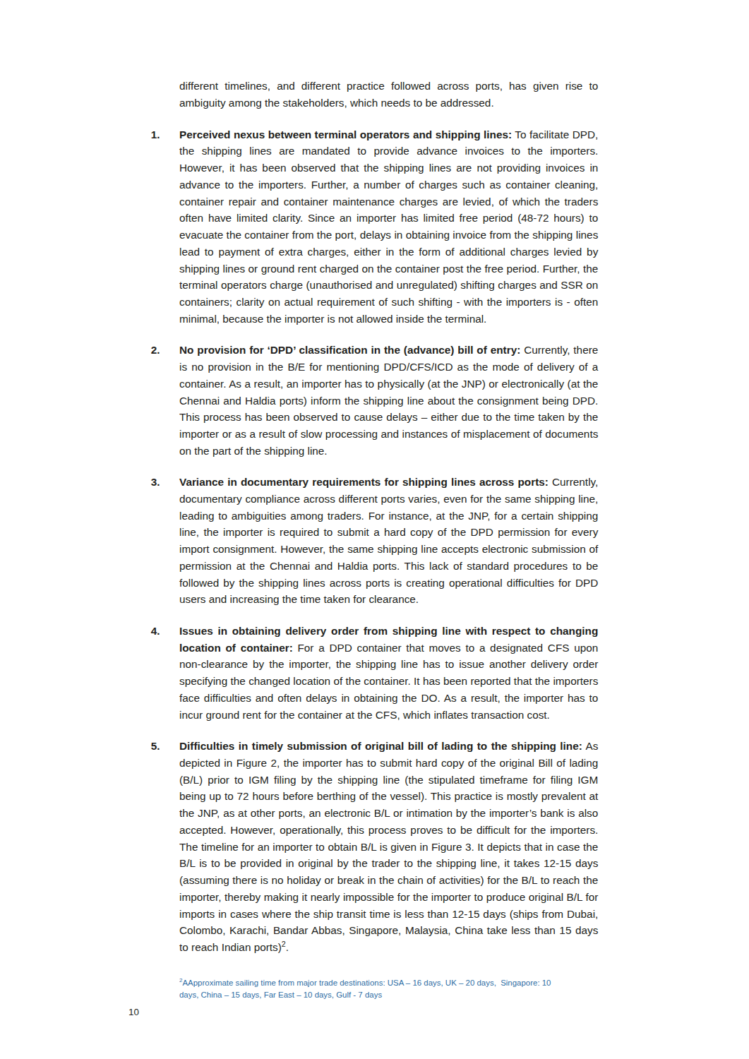different timelines, and different practice followed across ports, has given rise to ambiguity among the stakeholders, which needs to be addressed.
Perceived nexus between terminal operators and shipping lines: To facilitate DPD, the shipping lines are mandated to provide advance invoices to the importers. However, it has been observed that the shipping lines are not providing invoices in advance to the importers. Further, a number of charges such as container cleaning, container repair and container maintenance charges are levied, of which the traders often have limited clarity. Since an importer has limited free period (48-72 hours) to evacuate the container from the port, delays in obtaining invoice from the shipping lines lead to payment of extra charges, either in the form of additional charges levied by shipping lines or ground rent charged on the container post the free period. Further, the terminal operators charge (unauthorised and unregulated) shifting charges and SSR on containers; clarity on actual requirement of such shifting - with the importers is - often minimal, because the importer is not allowed inside the terminal.
No provision for ‘DPD’ classification in the (advance) bill of entry: Currently, there is no provision in the B/E for mentioning DPD/CFS/ICD as the mode of delivery of a container. As a result, an importer has to physically (at the JNP) or electronically (at the Chennai and Haldia ports) inform the shipping line about the consignment being DPD. This process has been observed to cause delays – either due to the time taken by the importer or as a result of slow processing and instances of misplacement of documents on the part of the shipping line.
Variance in documentary requirements for shipping lines across ports: Currently, documentary compliance across different ports varies, even for the same shipping line, leading to ambiguities among traders. For instance, at the JNP, for a certain shipping line, the importer is required to submit a hard copy of the DPD permission for every import consignment. However, the same shipping line accepts electronic submission of permission at the Chennai and Haldia ports. This lack of standard procedures to be followed by the shipping lines across ports is creating operational difficulties for DPD users and increasing the time taken for clearance.
Issues in obtaining delivery order from shipping line with respect to changing location of container: For a DPD container that moves to a designated CFS upon non-clearance by the importer, the shipping line has to issue another delivery order specifying the changed location of the container. It has been reported that the importers face difficulties and often delays in obtaining the DO. As a result, the importer has to incur ground rent for the container at the CFS, which inflates transaction cost.
Difficulties in timely submission of original bill of lading to the shipping line: As depicted in Figure 2, the importer has to submit hard copy of the original Bill of lading (B/L) prior to IGM filing by the shipping line (the stipulated timeframe for filing IGM being up to 72 hours before berthing of the vessel). This practice is mostly prevalent at the JNP, as at other ports, an electronic B/L or intimation by the importer’s bank is also accepted. However, operationally, this process proves to be difficult for the importers. The timeline for an importer to obtain B/L is given in Figure 3. It depicts that in case the B/L is to be provided in original by the trader to the shipping line, it takes 12-15 days (assuming there is no holiday or break in the chain of activities) for the B/L to reach the importer, thereby making it nearly impossible for the importer to produce original B/L for imports in cases where the ship transit time is less than 12-15 days (ships from Dubai, Colombo, Karachi, Bandar Abbas, Singapore, Malaysia, China take less than 15 days to reach Indian ports)2.
2AApproximate sailing time from major trade destinations: USA – 16 days, UK – 20 days, Singapore: 10 days, China – 15 days, Far East – 10 days, Gulf - 7 days
10